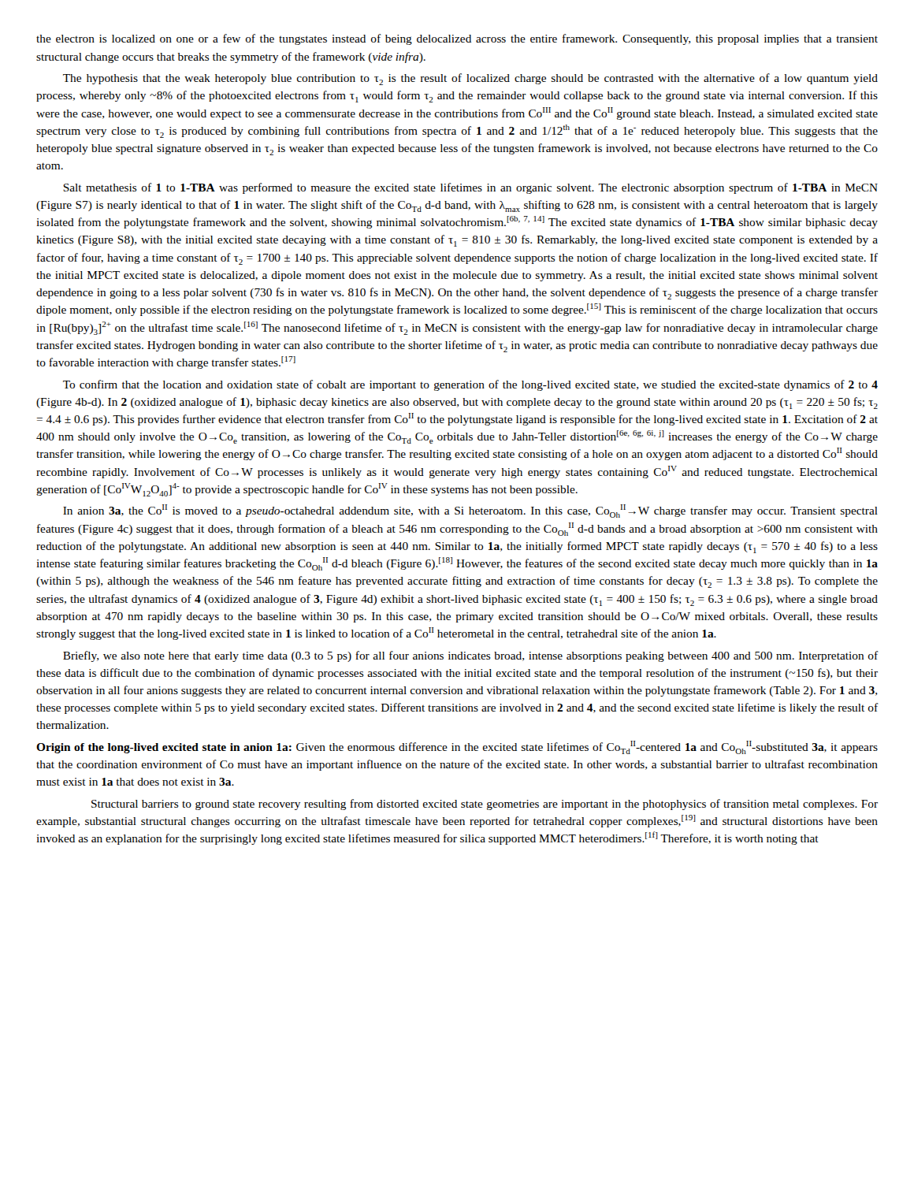the electron is localized on one or a few of the tungstates instead of being delocalized across the entire framework. Consequently, this proposal implies that a transient structural change occurs that breaks the symmetry of the framework (vide infra).
The hypothesis that the weak heteropoly blue contribution to τ2 is the result of localized charge should be contrasted with the alternative of a low quantum yield process, whereby only ~8% of the photoexcited electrons from τ1 would form τ2 and the remainder would collapse back to the ground state via internal conversion. If this were the case, however, one would expect to see a commensurate decrease in the contributions from CoIII and the CoII ground state bleach. Instead, a simulated excited state spectrum very close to τ2 is produced by combining full contributions from spectra of 1 and 2 and 1/12th that of a 1e- reduced heteropoly blue. This suggests that the heteropoly blue spectral signature observed in τ2 is weaker than expected because less of the tungsten framework is involved, not because electrons have returned to the Co atom.
Salt metathesis of 1 to 1-TBA was performed to measure the excited state lifetimes in an organic solvent. The electronic absorption spectrum of 1-TBA in MeCN (Figure S7) is nearly identical to that of 1 in water. The slight shift of the CoTd d-d band, with λmax shifting to 628 nm, is consistent with a central heteroatom that is largely isolated from the polytungstate framework and the solvent, showing minimal solvatochromism.[6b, 7, 14] The excited state dynamics of 1-TBA show similar biphasic decay kinetics (Figure S8), with the initial excited state decaying with a time constant of τ1 = 810 ± 30 fs. Remarkably, the long-lived excited state component is extended by a factor of four, having a time constant of τ2 = 1700 ± 140 ps. This appreciable solvent dependence supports the notion of charge localization in the long-lived excited state. If the initial MPCT excited state is delocalized, a dipole moment does not exist in the molecule due to symmetry. As a result, the initial excited state shows minimal solvent dependence in going to a less polar solvent (730 fs in water vs. 810 fs in MeCN). On the other hand, the solvent dependence of τ2 suggests the presence of a charge transfer dipole moment, only possible if the electron residing on the polytungstate framework is localized to some degree.[15] This is reminiscent of the charge localization that occurs in [Ru(bpy)3]2+ on the ultrafast time scale.[16] The nanosecond lifetime of τ2 in MeCN is consistent with the energy-gap law for nonradiative decay in intramolecular charge transfer excited states. Hydrogen bonding in water can also contribute to the shorter lifetime of τ2 in water, as protic media can contribute to nonradiative decay pathways due to favorable interaction with charge transfer states.[17]
To confirm that the location and oxidation state of cobalt are important to generation of the long-lived excited state, we studied the excited-state dynamics of 2 to 4 (Figure 4b-d). In 2 (oxidized analogue of 1), biphasic decay kinetics are also observed, but with complete decay to the ground state within around 20 ps (τ1 = 220 ± 50 fs; τ2 = 4.4 ± 0.6 ps). This provides further evidence that electron transfer from CoII to the polytungstate ligand is responsible for the long-lived excited state in 1. Excitation of 2 at 400 nm should only involve the O→Coe transition, as lowering of the CoTd Coe orbitals due to Jahn-Teller distortion[6e, 6g, 6i, j] increases the energy of the Co→W charge transfer transition, while lowering the energy of O→Co charge transfer. The resulting excited state consisting of a hole on an oxygen atom adjacent to a distorted CoII should recombine rapidly. Involvement of Co→W processes is unlikely as it would generate very high energy states containing CoIV and reduced tungstate. Electrochemical generation of [CoIVW12O40]4- to provide a spectroscopic handle for CoIV in these systems has not been possible.
In anion 3a, the CoII is moved to a pseudo-octahedral addendum site, with a Si heteroatom. In this case, CoOhII→W charge transfer may occur. Transient spectral features (Figure 4c) suggest that it does, through formation of a bleach at 546 nm corresponding to the CoOhII d-d bands and a broad absorption at >600 nm consistent with reduction of the polytungstate. An additional new absorption is seen at 440 nm. Similar to 1a, the initially formed MPCT state rapidly decays (τ1 = 570 ± 40 fs) to a less intense state featuring similar features bracketing the CoOhII d-d bleach (Figure 6).[18] However, the features of the second excited state decay much more quickly than in 1a (within 5 ps), although the weakness of the 546 nm feature has prevented accurate fitting and extraction of time constants for decay (τ2 = 1.3 ± 3.8 ps). To complete the series, the ultrafast dynamics of 4 (oxidized analogue of 3, Figure 4d) exhibit a short-lived biphasic excited state (τ1 = 400 ± 150 fs; τ2 = 6.3 ± 0.6 ps), where a single broad absorption at 470 nm rapidly decays to the baseline within 30 ps. In this case, the primary excited transition should be O→Co/W mixed orbitals. Overall, these results strongly suggest that the long-lived excited state in 1 is linked to location of a CoII heterometal in the central, tetrahedral site of the anion 1a.
Briefly, we also note here that early time data (0.3 to 5 ps) for all four anions indicates broad, intense absorptions peaking between 400 and 500 nm. Interpretation of these data is difficult due to the combination of dynamic processes associated with the initial excited state and the temporal resolution of the instrument (~150 fs), but their observation in all four anions suggests they are related to concurrent internal conversion and vibrational relaxation within the polytungstate framework (Table 2). For 1 and 3, these processes complete within 5 ps to yield secondary excited states. Different transitions are involved in 2 and 4, and the second excited state lifetime is likely the result of thermalization.
Origin of the long-lived excited state in anion 1a: Given the enormous difference in the excited state lifetimes of CoTdII-centered 1a and CoOhII-substituted 3a, it appears that the coordination environment of Co must have an important influence on the nature of the excited state. In other words, a substantial barrier to ultrafast recombination must exist in 1a that does not exist in 3a.
Structural barriers to ground state recovery resulting from distorted excited state geometries are important in the photophysics of transition metal complexes. For example, substantial structural changes occurring on the ultrafast timescale have been reported for tetrahedral copper complexes,[19] and structural distortions have been invoked as an explanation for the surprisingly long excited state lifetimes measured for silica supported MMCT heterodimers.[1f] Therefore, it is worth noting that